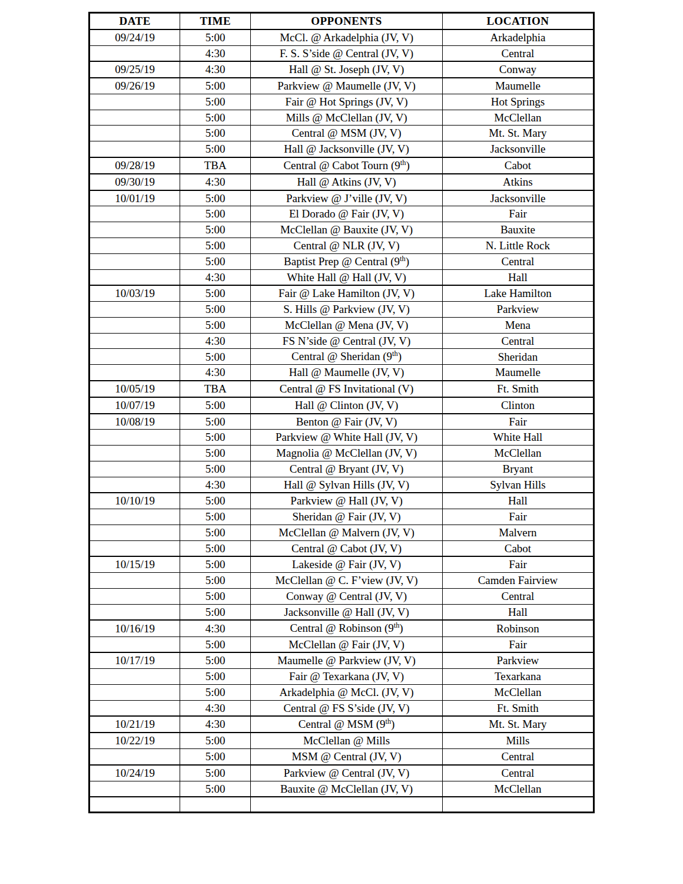| DATE | TIME | OPPONENTS | LOCATION |
| --- | --- | --- | --- |
| 09/24/19 | 5:00 | McCl. @ Arkadelphia (JV, V) | Arkadelphia |
| | 4:30 | F. S. S’side @ Central (JV, V) | Central |
| 09/25/19 | 4:30 | Hall @ St. Joseph (JV, V) | Conway |
| 09/26/19 | 5:00 | Parkview @ Maumelle (JV, V) | Maumelle |
| | 5:00 | Fair @ Hot Springs (JV, V) | Hot Springs |
| | 5:00 | Mills @ McClellan (JV, V) | McClellan |
| | 5:00 | Central @ MSM (JV, V) | Mt. St. Mary |
| | 5:00 | Hall @ Jacksonville (JV, V) | Jacksonville |
| 09/28/19 | TBA | Central @ Cabot Tourn (9 th ) | Cabot |
| 09/30/19 | 4:30 | Hall @ Atkins (JV, V) | Atkins |
| 10/01/19 | 5:00 | Parkview @ J’ville (JV, V) | Jacksonville |
| | 5:00 | El Dorado @ Fair (JV, V) | Fair |
| | 5:00 | McClellan @ Bauxite (JV, V) | Bauxite |
| | 5:00 | Central @ NLR (JV, V) | N. Little Rock |
| | 5:00 | Baptist Prep @ Central (9 th ) | Central |
| | 4:30 | White Hall @ Hall (JV, V) | Hall |
| 10/03/19 | 5:00 | Fair @ Lake Hamilton (JV, V) | Lake Hamilton |
| | 5:00 | S. Hills @ Parkview (JV, V) | Parkview |
| | 5:00 | McClellan @ Mena (JV, V) | Mena |
| | 4:30 | FS N’side @ Central (JV, V) | Central |
| | 5:00 | Central @ Sheridan (9 th ) | Sheridan |
| | 4:30 | Hall @ Maumelle (JV, V) | Maumelle |
| 10/05/19 | TBA | Central @ FS Invitational (V) | Ft. Smith |
| 10/07/19 | 5:00 | Hall @ Clinton (JV, V) | Clinton |
| 10/08/19 | 5:00 | Benton @ Fair (JV, V) | Fair |
| | 5:00 | Parkview @ White Hall (JV, V) | White Hall |
| | 5:00 | Magnolia @ McClellan (JV, V) | McClellan |
| | 5:00 | Central @ Bryant (JV, V) | Bryant |
| | 4:30 | Hall @ Sylvan Hills (JV, V) | Sylvan Hills |
| 10/10/19 | 5:00 | Parkview @ Hall (JV, V) | Hall |
| | 5:00 | Sheridan @ Fair (JV, V) | Fair |
| | 5:00 | McClellan @ Malvern (JV, V) | Malvern |
| | 5:00 | Central @ Cabot (JV, V) | Cabot |
| 10/15/19 | 5:00 | Lakeside @ Fair (JV, V) | Fair |
| | 5:00 | McClellan @ C. F’view (JV, V) | Camden Fairview |
| | 5:00 | Conway @ Central (JV, V) | Central |
| | 5:00 | Jacksonville @ Hall (JV, V) | Hall |
| 10/16/19 | 4:30 | Central @ Robinson (9 th ) | Robinson |
| | 5:00 | McClellan @ Fair (JV, V) | Fair |
| 10/17/19 | 5:00 | Maumelle @ Parkview (JV, V) | Parkview |
| | 5:00 | Fair @ Texarkana (JV, V) | Texarkana |
| | 5:00 | Arkadelphia @ McCl. (JV, V) | McClellan |
| | 4:30 | Central @ FS S’side (JV, V) | Ft. Smith |
| 10/21/19 | 4:30 | Central @ MSM (9 th ) | Mt. St. Mary |
| 10/22/19 | 5:00 | McClellan @ Mills | Mills |
| | 5:00 | MSM @ Central (JV, V) | Central |
| 10/24/19 | 5:00 | Parkview @ Central (JV, V) | Central |
| | 5:00 | Bauxite @ McClellan (JV, V) | McClellan |